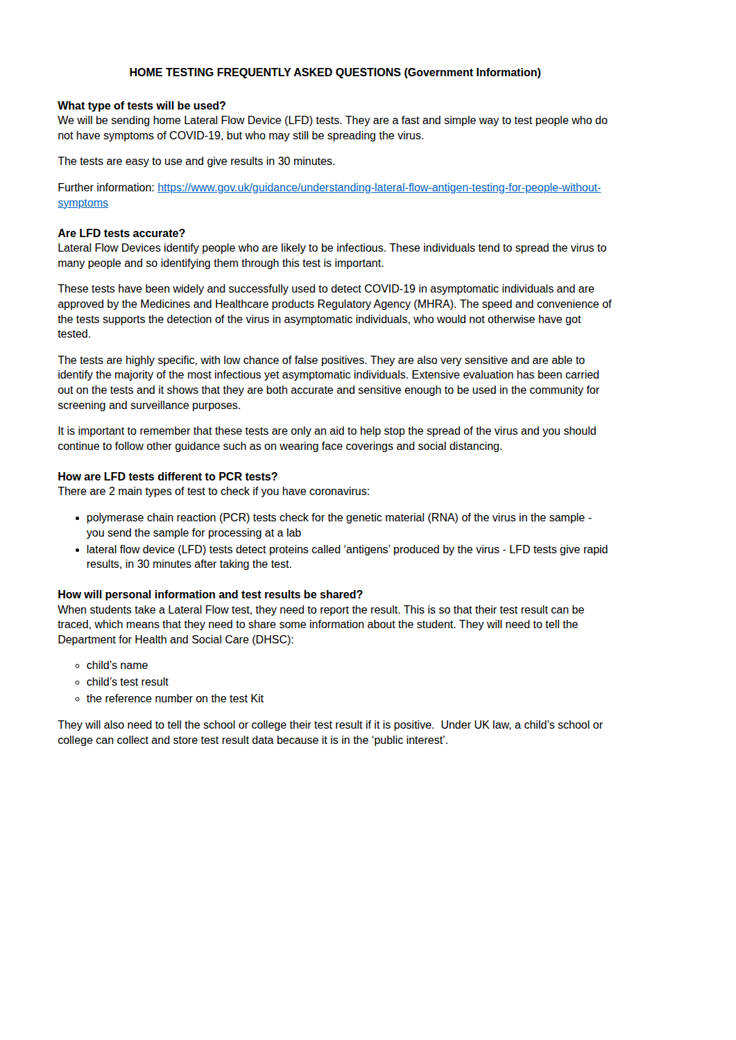HOME TESTING FREQUENTLY ASKED QUESTIONS (Government Information)
What type of tests will be used?
We will be sending home Lateral Flow Device (LFD) tests. They are a fast and simple way to test people who do not have symptoms of COVID-19, but who may still be spreading the virus.
The tests are easy to use and give results in 30 minutes.
Further information: https://www.gov.uk/guidance/understanding-lateral-flow-antigen-testing-for-people-without-symptoms
Are LFD tests accurate?
Lateral Flow Devices identify people who are likely to be infectious. These individuals tend to spread the virus to many people and so identifying them through this test is important.
These tests have been widely and successfully used to detect COVID-19 in asymptomatic individuals and are approved by the Medicines and Healthcare products Regulatory Agency (MHRA). The speed and convenience of the tests supports the detection of the virus in asymptomatic individuals, who would not otherwise have got tested.
The tests are highly specific, with low chance of false positives. They are also very sensitive and are able to identify the majority of the most infectious yet asymptomatic individuals. Extensive evaluation has been carried out on the tests and it shows that they are both accurate and sensitive enough to be used in the community for screening and surveillance purposes.
It is important to remember that these tests are only an aid to help stop the spread of the virus and you should continue to follow other guidance such as on wearing face coverings and social distancing.
How are LFD tests different to PCR tests?
There are 2 main types of test to check if you have coronavirus:
polymerase chain reaction (PCR) tests check for the genetic material (RNA) of the virus in the sample - you send the sample for processing at a lab
lateral flow device (LFD) tests detect proteins called ‘antigens’ produced by the virus - LFD tests give rapid results, in 30 minutes after taking the test.
How will personal information and test results be shared?
When students take a Lateral Flow test, they need to report the result. This is so that their test result can be traced, which means that they need to share some information about the student. They will need to tell the Department for Health and Social Care (DHSC):
child’s name
child’s test result
the reference number on the test Kit
They will also need to tell the school or college their test result if it is positive. Under UK law, a child’s school or college can collect and store test result data because it is in the ‘public interest’.